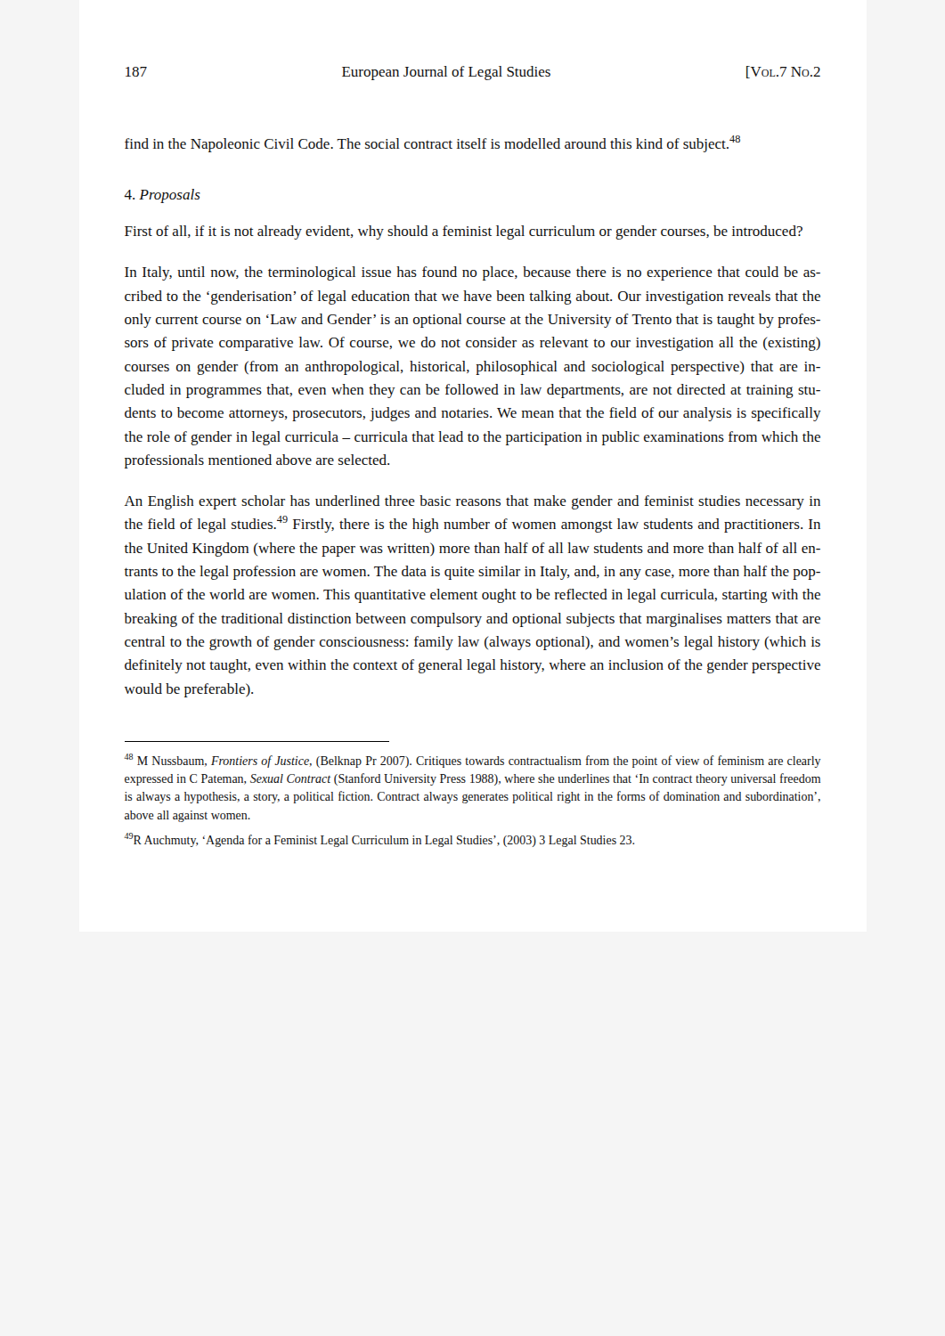187 European Journal of Legal Studies [Vol.7 No.2
find in the Napoleonic Civil Code. The social contract itself is modelled around this kind of subject.48
4. Proposals
First of all, if it is not already evident, why should a feminist legal curriculum or gender courses, be introduced?
In Italy, until now, the terminological issue has found no place, because there is no experience that could be ascribed to the ‘genderisation’ of legal education that we have been talking about. Our investigation reveals that the only current course on ‘Law and Gender’ is an optional course at the University of Trento that is taught by professors of private comparative law. Of course, we do not consider as relevant to our investigation all the (existing) courses on gender (from an anthropological, historical, philosophical and sociological perspective) that are included in programmes that, even when they can be followed in law departments, are not directed at training students to become attorneys, prosecutors, judges and notaries. We mean that the field of our analysis is specifically the role of gender in legal curricula – curricula that lead to the participation in public examinations from which the professionals mentioned above are selected.
An English expert scholar has underlined three basic reasons that make gender and feminist studies necessary in the field of legal studies.49 Firstly, there is the high number of women amongst law students and practitioners. In the United Kingdom (where the paper was written) more than half of all law students and more than half of all entrants to the legal profession are women. The data is quite similar in Italy, and, in any case, more than half the population of the world are women. This quantitative element ought to be reflected in legal curricula, starting with the breaking of the traditional distinction between compulsory and optional subjects that marginalises matters that are central to the growth of gender consciousness: family law (always optional), and women’s legal history (which is definitely not taught, even within the context of general legal history, where an inclusion of the gender perspective would be preferable).
48 M Nussbaum, Frontiers of Justice, (Belknap Pr 2007). Critiques towards contractualism from the point of view of feminism are clearly expressed in C Pateman, Sexual Contract (Stanford University Press 1988), where she underlines that ‘In contract theory universal freedom is always a hypothesis, a story, a political fiction. Contract always generates political right in the forms of domination and subordination’, above all against women.
49R Auchmuty, ‘Agenda for a Feminist Legal Curriculum in Legal Studies’, (2003) 3 Legal Studies 23.